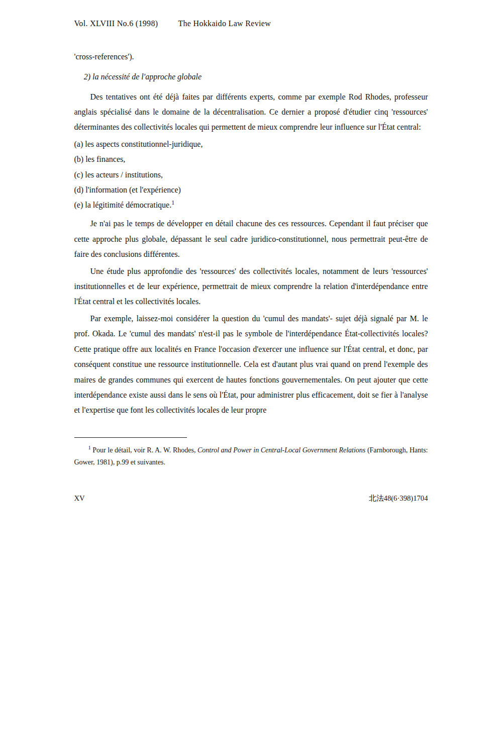Vol. XLVIII No.6 (1998) The Hokkaido Law Review
'cross-references').
2) la nécessité de l'approche globale
Des tentatives ont été déjà faites par différents experts, comme par exemple Rod Rhodes, professeur anglais spécialisé dans le domaine de la décentralisation. Ce dernier a proposé d'étudier cinq 'ressources' déterminantes des collectivités locales qui permettent de mieux comprendre leur influence sur l'État central:
(a) les aspects constitutionnel-juridique,
(b) les finances,
(c) les acteurs / institutions,
(d) l'information (et l'expérience)
(e) la légitimité démocratique.1
Je n'ai pas le temps de développer en détail chacune des ces ressources. Cependant il faut préciser que cette approche plus globale, dépassant le seul cadre juridico-constitutionnel, nous permettrait peut-être de faire des conclusions différentes.
Une étude plus approfondie des 'ressources' des collectivités locales, notamment de leurs 'ressources' institutionnelles et de leur expérience, permettrait de mieux comprendre la relation d'interdépendance entre l'État central et les collectivités locales.
Par exemple, laissez-moi considérer la question du 'cumul des mandats'- sujet déjà signalé par M. le prof. Okada. Le 'cumul des mandats' n'est-il pas le symbole de l'interdépendance État-collectivités locales? Cette pratique offre aux localités en France l'occasion d'exercer une influence sur l'État central, et donc, par conséquent constitue une ressource institutionnelle. Cela est d'autant plus vrai quand on prend l'exemple des maires de grandes communes qui exercent de hautes fonctions gouvernementales. On peut ajouter que cette interdépendance existe aussi dans le sens où l'État, pour administrer plus efficacement, doit se fier à l'analyse et l'expertise que font les collectivités locales de leur propre
1 Pour le détail, voir R. A. W. Rhodes, Control and Power in Central-Local Government Relations (Farnborough, Hants: Gower, 1981), p.99 et suivantes.
XV 北法48(6·398)1704